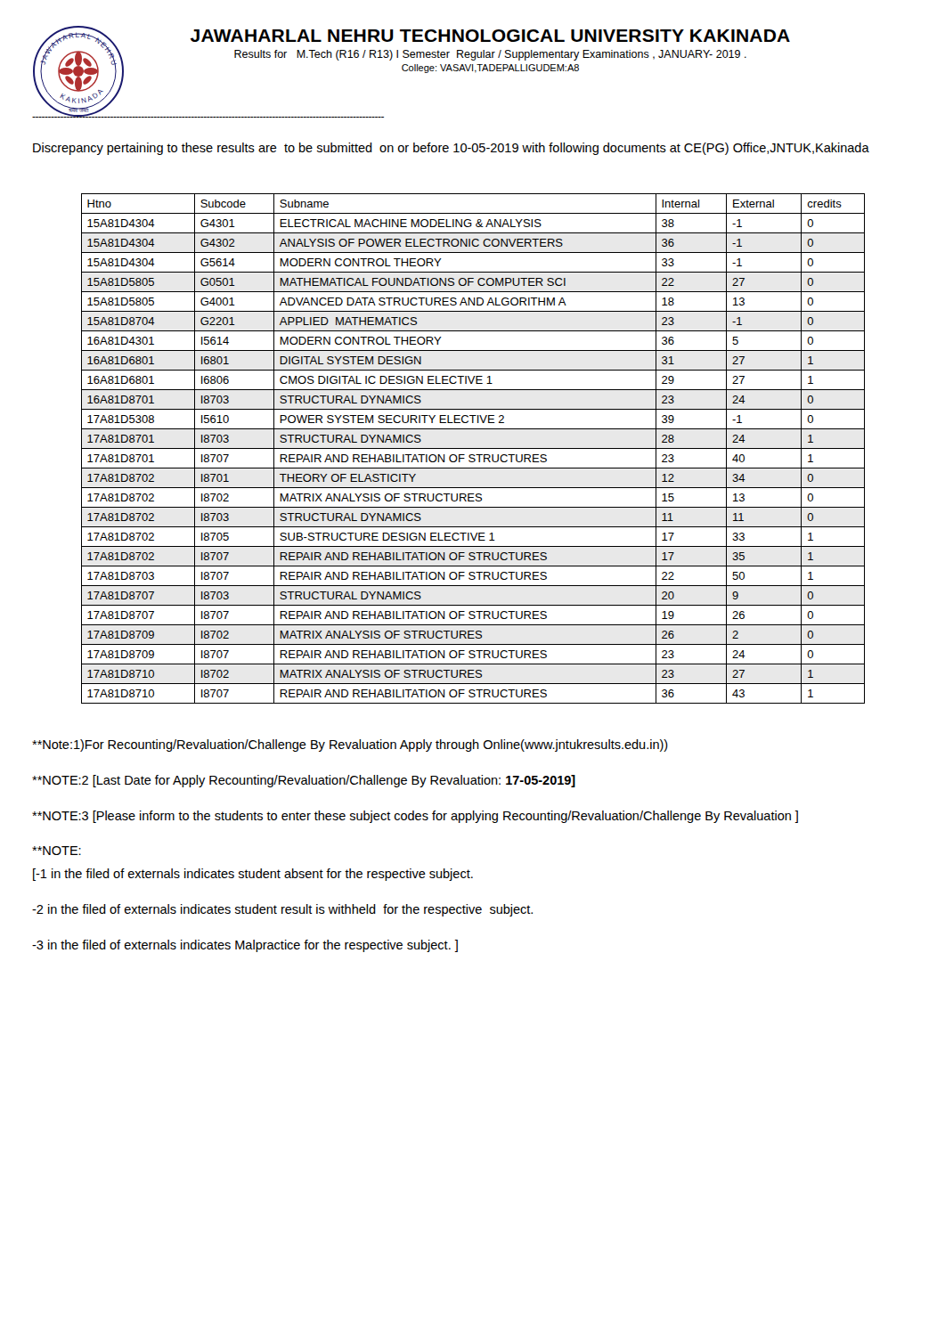JAWAHARLAL NEHRU TECHNOLOGICAL UNIVERSITY KAKINADA श्रमेव जयते
JAWAHARLAL NEHRU TECHNOLOGICAL UNIVERSITY KAKINADA
Results for M.Tech (R16 / R13) I Semester Regular / Supplementary Examinations , JANUARY- 2019 .
College: VASAVI,TADEPALLIGUDEM:A8
-----------------------------------------------------------------------------------------------------------------
Discrepancy pertaining to these results are to be submitted on or before 10-05-2019 with following documents at CE(PG) Office,JNTUK,Kakinada
| Htno | Subcode | Subname | Internal | External | credits |
| --- | --- | --- | --- | --- | --- |
| 15A81D4304 | G4301 | ELECTRICAL MACHINE MODELING & ANALYSIS | 38 | -1 | 0 |
| 15A81D4304 | G4302 | ANALYSIS OF POWER ELECTRONIC CONVERTERS | 36 | -1 | 0 |
| 15A81D4304 | G5614 | MODERN CONTROL THEORY | 33 | -1 | 0 |
| 15A81D5805 | G0501 | MATHEMATICAL FOUNDATIONS OF COMPUTER SCI | 22 | 27 | 0 |
| 15A81D5805 | G4001 | ADVANCED DATA STRUCTURES AND ALGORITHM A | 18 | 13 | 0 |
| 15A81D8704 | G2201 | APPLIED MATHEMATICS | 23 | -1 | 0 |
| 16A81D4301 | I5614 | MODERN CONTROL THEORY | 36 | 5 | 0 |
| 16A81D6801 | I6801 | DIGITAL SYSTEM DESIGN | 31 | 27 | 1 |
| 16A81D6801 | I6806 | CMOS DIGITAL IC DESIGN ELECTIVE 1 | 29 | 27 | 1 |
| 16A81D8701 | I8703 | STRUCTURAL DYNAMICS | 23 | 24 | 0 |
| 17A81D5308 | I5610 | POWER SYSTEM SECURITY ELECTIVE 2 | 39 | -1 | 0 |
| 17A81D8701 | I8703 | STRUCTURAL DYNAMICS | 28 | 24 | 1 |
| 17A81D8701 | I8707 | REPAIR AND REHABILITATION OF STRUCTURES | 23 | 40 | 1 |
| 17A81D8702 | I8701 | THEORY OF ELASTICITY | 12 | 34 | 0 |
| 17A81D8702 | I8702 | MATRIX ANALYSIS OF STRUCTURES | 15 | 13 | 0 |
| 17A81D8702 | I8703 | STRUCTURAL DYNAMICS | 11 | 11 | 0 |
| 17A81D8702 | I8705 | SUB-STRUCTURE DESIGN ELECTIVE 1 | 17 | 33 | 1 |
| 17A81D8702 | I8707 | REPAIR AND REHABILITATION OF STRUCTURES | 17 | 35 | 1 |
| 17A81D8703 | I8707 | REPAIR AND REHABILITATION OF STRUCTURES | 22 | 50 | 1 |
| 17A81D8707 | I8703 | STRUCTURAL DYNAMICS | 20 | 9 | 0 |
| 17A81D8707 | I8707 | REPAIR AND REHABILITATION OF STRUCTURES | 19 | 26 | 0 |
| 17A81D8709 | I8702 | MATRIX ANALYSIS OF STRUCTURES | 26 | 2 | 0 |
| 17A81D8709 | I8707 | REPAIR AND REHABILITATION OF STRUCTURES | 23 | 24 | 0 |
| 17A81D8710 | I8702 | MATRIX ANALYSIS OF STRUCTURES | 23 | 27 | 1 |
| 17A81D8710 | I8707 | REPAIR AND REHABILITATION OF STRUCTURES | 36 | 43 | 1 |
**Note:1)For Recounting/Revaluation/Challenge By Revaluation Apply through Online(www.jntukresults.edu.in))
**NOTE:2 [Last Date for Apply Recounting/Revaluation/Challenge By Revaluation: 17-05-2019]
**NOTE:3 [Please inform to the students to enter these subject codes for applying Recounting/Revaluation/Challenge By Revaluation ]
**NOTE:
[-1 in the filed of externals indicates student absent for the respective subject.
-2 in the filed of externals indicates student result is withheld for the respective subject.
-3 in the filed of externals indicates Malpractice for the respective subject. ]